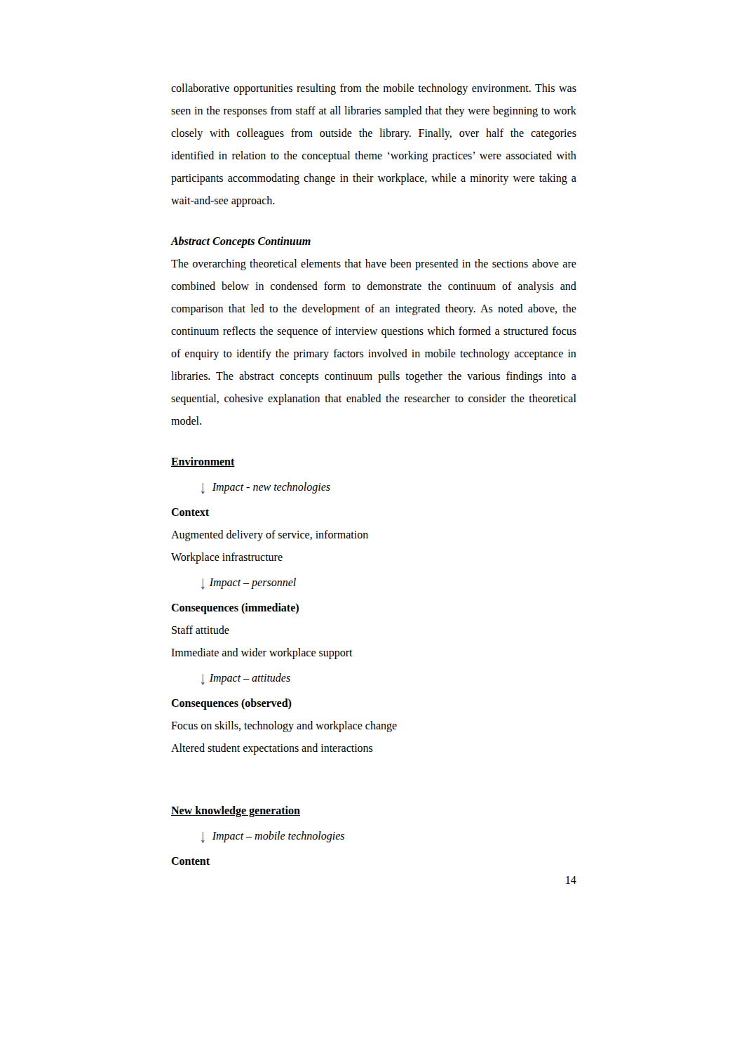collaborative opportunities resulting from the mobile technology environment. This was seen in the responses from staff at all libraries sampled that they were beginning to work closely with colleagues from outside the library. Finally, over half the categories identified in relation to the conceptual theme ‘working practices’ were associated with participants accommodating change in their workplace, while a minority were taking a wait-and-see approach.
Abstract Concepts Continuum
The overarching theoretical elements that have been presented in the sections above are combined below in condensed form to demonstrate the continuum of analysis and comparison that led to the development of an integrated theory. As noted above, the continuum reflects the sequence of interview questions which formed a structured focus of enquiry to identify the primary factors involved in mobile technology acceptance in libraries. The abstract concepts continuum pulls together the various findings into a sequential, cohesive explanation that enabled the researcher to consider the theoretical model.
Environment
↓ Impact - new technologies
Context
Augmented delivery of service, information
Workplace infrastructure
↓Impact – personnel
Consequences (immediate)
Staff attitude
Immediate and wider workplace support
↓Impact – attitudes
Consequences (observed)
Focus on skills, technology and workplace change
Altered student expectations and interactions
New knowledge generation
↓ Impact – mobile technologies
Content
14